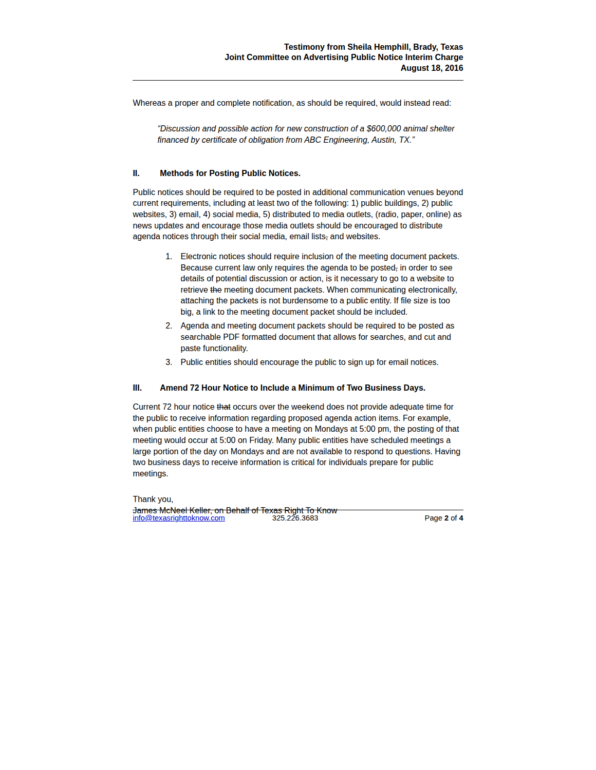Testimony from Sheila Hemphill, Brady, Texas
Joint Committee on Advertising Public Notice Interim Charge
August 18, 2016
Whereas a proper and complete notification, as should be required, would instead read:
“Discussion and possible action for new construction of a $600,000 animal shelter financed by certificate of obligation from ABC Engineering, Austin, TX.”
II. Methods for Posting Public Notices.
Public notices should be required to be posted in additional communication venues beyond current requirements, including at least two of the following: 1) public buildings, 2) public websites, 3) email, 4) social media, 5) distributed to media outlets, (radio, paper, online) as news updates and encourage those media outlets should be encouraged to distribute agenda notices through their social media, email lists, and websites.
Electronic notices should require inclusion of the meeting document packets. Because current law only requires the agenda to be posted, in order to see details of potential discussion or action, is it necessary to go to a website to retrieve the meeting document packets. When communicating electronically, attaching the packets is not burdensome to a public entity. If file size is too big, a link to the meeting document packet should be included.
Agenda and meeting document packets should be required to be posted as searchable PDF formatted document that allows for searches, and cut and paste functionality.
Public entities should encourage the public to sign up for email notices.
III. Amend 72 Hour Notice to Include a Minimum of Two Business Days.
Current 72 hour notice that occurs over the weekend does not provide adequate time for the public to receive information regarding proposed agenda action items. For example, when public entities choose to have a meeting on Mondays at 5:00 pm, the posting of that meeting would occur at 5:00 on Friday. Many public entities have scheduled meetings a large portion of the day on Mondays and are not available to respond to questions. Having two business days to receive information is critical for individuals prepare for public meetings.
Thank you,
James McNeel Keller, on Behalf of Texas Right To Know
info@texasrighttoknow.com
325.226.3683
Page 2 of 4